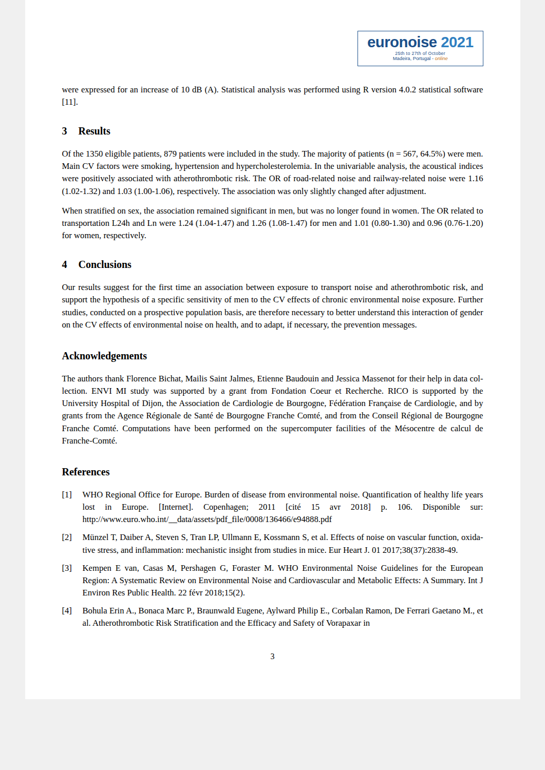euronoise 2021
25th to 27th of October
Madeira, Portugal - online
were expressed for an increase of 10 dB (A). Statistical analysis was performed using R version 4.0.2 statistical software [11].
3 Results
Of the 1350 eligible patients, 879 patients were included in the study. The majority of patients (n = 567, 64.5%) were men. Main CV factors were smoking, hypertension and hypercholesterolemia. In the univariable analysis, the acoustical indices were positively associated with atherothrombotic risk. The OR of road-related noise and railway-related noise were 1.16 (1.02-1.32) and 1.03 (1.00-1.06), respectively. The association was only slightly changed after adjustment.
When stratified on sex, the association remained significant in men, but was no longer found in women. The OR related to transportation L24h and Ln were 1.24 (1.04-1.47) and 1.26 (1.08-1.47) for men and 1.01 (0.80-1.30) and 0.96 (0.76-1.20) for women, respectively.
4 Conclusions
Our results suggest for the first time an association between exposure to transport noise and atherothrombotic risk, and support the hypothesis of a specific sensitivity of men to the CV effects of chronic environmental noise exposure. Further studies, conducted on a prospective population basis, are therefore necessary to better understand this interaction of gender on the CV effects of environmental noise on health, and to adapt, if necessary, the prevention messages.
Acknowledgements
The authors thank Florence Bichat, Mailis Saint Jalmes, Etienne Baudouin and Jessica Massenot for their help in data collection. ENVI MI study was supported by a grant from Fondation Coeur et Recherche. RICO is supported by the University Hospital of Dijon, the Association de Cardiologie de Bourgogne, Fédération Française de Cardiologie, and by grants from the Agence Régionale de Santé de Bourgogne Franche Comté, and from the Conseil Régional de Bourgogne Franche Comté. Computations have been performed on the supercomputer facilities of the Mésocentre de calcul de Franche-Comté.
References
[1] WHO Regional Office for Europe. Burden of disease from environmental noise. Quantification of healthy life years lost in Europe. [Internet]. Copenhagen; 2011 [cité 15 avr 2018] p. 106. Disponible sur: http://www.euro.who.int/__data/assets/pdf_file/0008/136466/e94888.pdf
[2] Münzel T, Daiber A, Steven S, Tran LP, Ullmann E, Kossmann S, et al. Effects of noise on vascular function, oxidative stress, and inflammation: mechanistic insight from studies in mice. Eur Heart J. 01 2017;38(37):2838-49.
[3] Kempen E van, Casas M, Pershagen G, Foraster M. WHO Environmental Noise Guidelines for the European Region: A Systematic Review on Environmental Noise and Cardiovascular and Metabolic Effects: A Summary. Int J Environ Res Public Health. 22 févr 2018;15(2).
[4] Bohula Erin A., Bonaca Marc P., Braunwald Eugene, Aylward Philip E., Corbalan Ramon, De Ferrari Gaetano M., et al. Atherothrombotic Risk Stratification and the Efficacy and Safety of Vorapaxar in
3